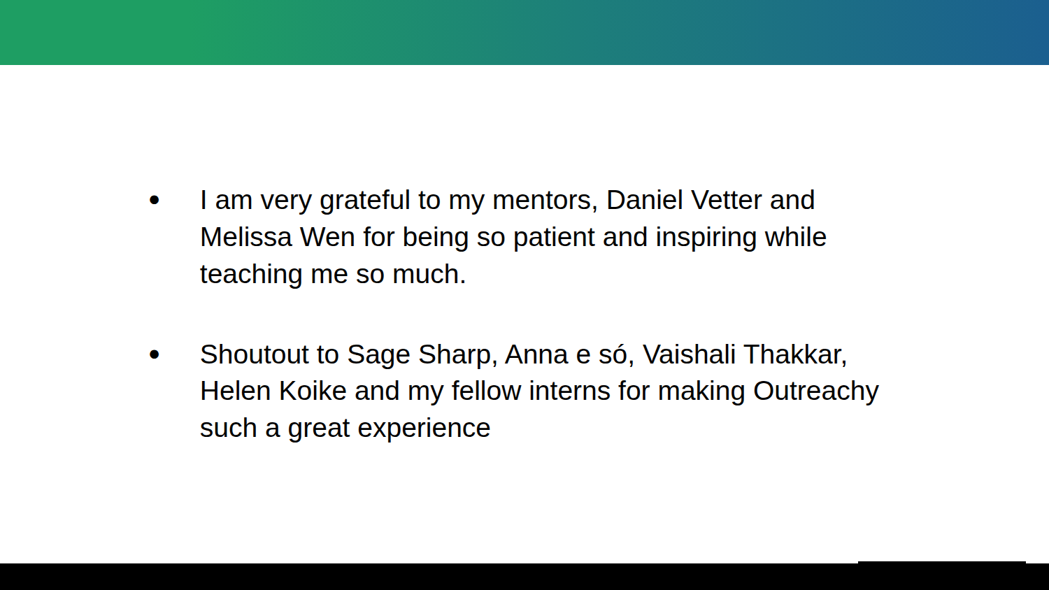I am very grateful to my mentors, Daniel Vetter and Melissa Wen for being so patient and inspiring while teaching me so much.
Shoutout to Sage Sharp, Anna e só, Vaishali Thakkar, Helen Koike and my fellow interns for making Outreachy such a great experience